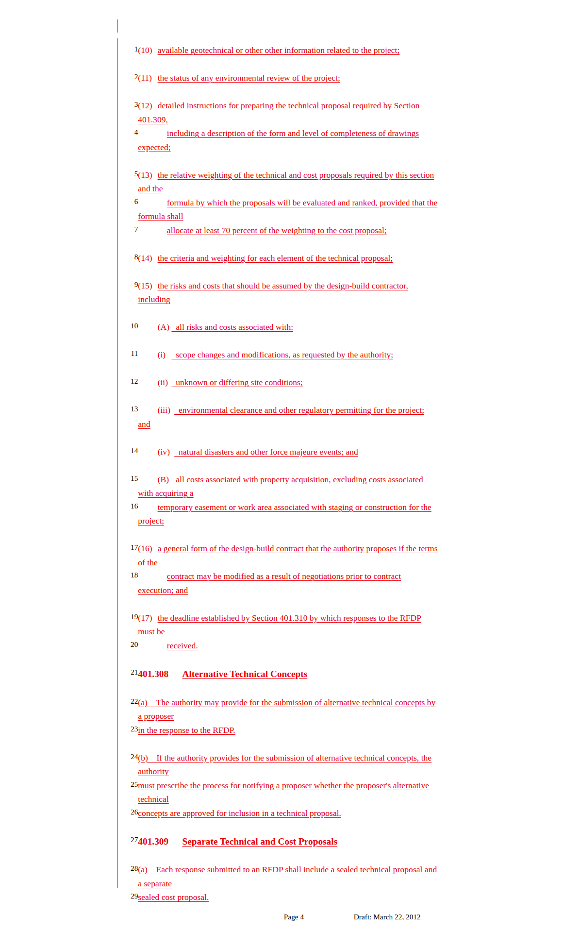| 1 | (10) available geotechnical or other other information related to the project; |
| 2 | (11) the status of any environmental review of the project; |
| 3 | (12) detailed instructions for preparing the technical proposal required by Section 401.309, |
| 4 | including a description of the form and level of completeness of drawings expected; |
| 5 | (13) the relative weighting of the technical and cost proposals required by this section and the |
| 6 | formula by which the proposals will be evaluated and ranked, provided that the formula shall |
| 7 | allocate at least 70 percent of the weighting to the cost proposal; |
| 8 | (14) the criteria and weighting for each element of the technical proposal; |
| 9 | (15) the risks and costs that should be assumed by the design-build contractor, including |
| 10 | (A) all risks and costs associated with: |
| 11 | (i) scope changes and modifications, as requested by the authority; |
| 12 | (ii) unknown or differing site conditions; |
| 13 | (iii) environmental clearance and other regulatory permitting for the project; and |
| 14 | (iv) natural disasters and other force majeure events; and |
| 15 | (B) all costs associated with property acquisition, excluding costs associated with acquiring a |
| 16 | temporary easement or work area associated with staging or construction for the project; |
| 17 | (16) a general form of the design-build contract that the authority proposes if the terms of the |
| 18 | contract may be modified as a result of negotiations prior to contract execution; and |
| 19 | (17) the deadline established by Section 401.310 by which responses to the RFDP must be |
| 20 | received. |
| 21 | 401.308 Alternative Technical Concepts |
| 22 | (a) The authority may provide for the submission of alternative technical concepts by a proposer |
| 23 | in the response to the RFDP. |
| 24 | (b) If the authority provides for the submission of alternative technical concepts, the authority |
| 25 | must prescribe the process for notifying a proposer whether the proposer's alternative technical |
| 26 | concepts are approved for inclusion in a technical proposal. |
| 27 | 401.309 Separate Technical and Cost Proposals |
| 28 | (a) Each response submitted to an RFDP shall include a sealed technical proposal and a separate |
| 29 | sealed cost proposal. |
Page 4 Draft: March 22, 2012